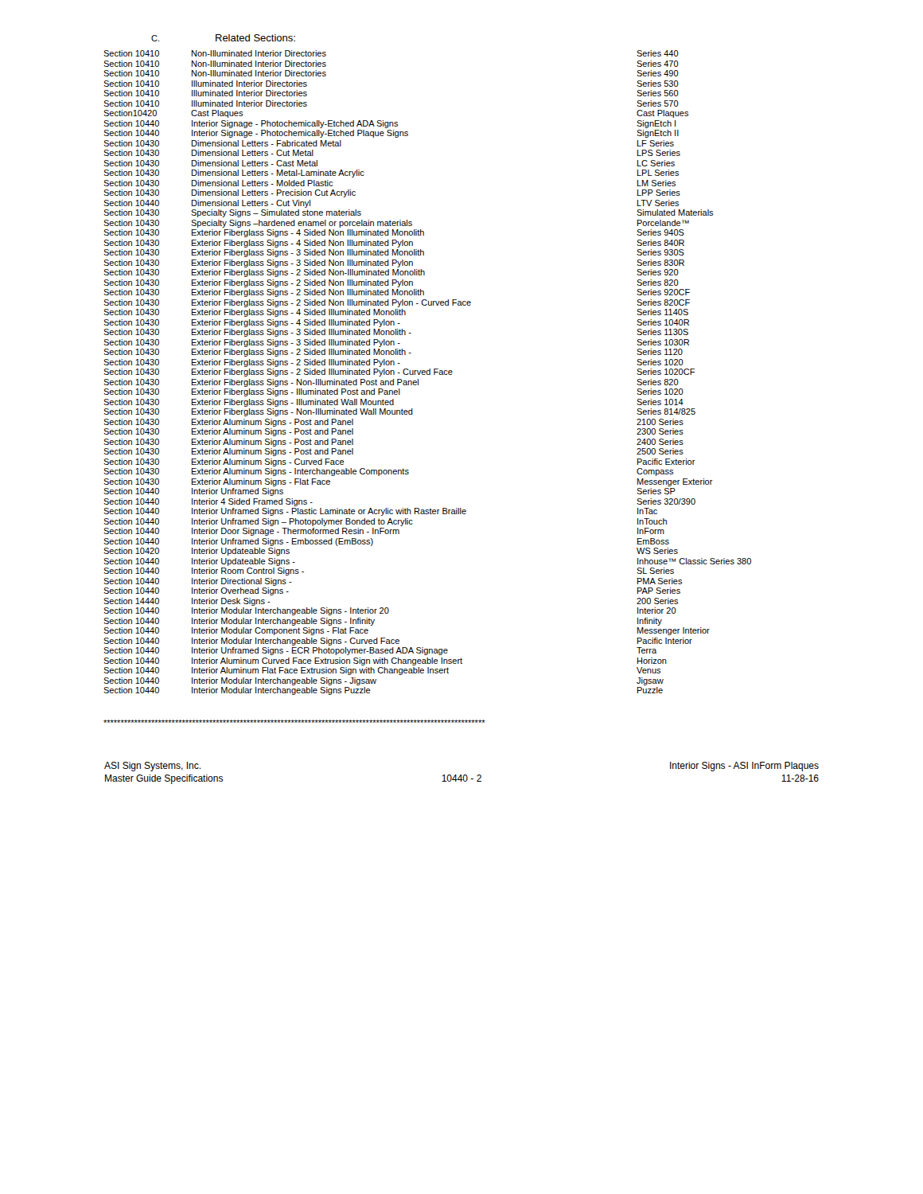C. Related Sections:
| Section 10410 | Non-Illuminated Interior Directories | Series 440 |
| Section 10410 | Non-Illuminated Interior Directories | Series 470 |
| Section 10410 | Non-Illuminated Interior Directories | Series 490 |
| Section 10410 | Illuminated Interior Directories | Series 530 |
| Section 10410 | Illuminated Interior Directories | Series 560 |
| Section 10410 | Illuminated Interior Directories | Series 570 |
| Section10420 | Cast Plaques | Cast Plaques |
| Section 10440 | Interior Signage - Photochemically-Etched ADA Signs | SignEtch I |
| Section 10440 | Interior Signage - Photochemically-Etched Plaque Signs | SignEtch II |
| Section 10430 | Dimensional Letters - Fabricated Metal | LF Series |
| Section 10430 | Dimensional Letters - Cut Metal | LPS Series |
| Section 10430 | Dimensional Letters - Cast Metal | LC Series |
| Section 10430 | Dimensional Letters - Metal-Laminate Acrylic | LPL Series |
| Section 10430 | Dimensional Letters - Molded Plastic | LM Series |
| Section 10430 | Dimensional Letters - Precision Cut Acrylic | LPP Series |
| Section 10440 | Dimensional Letters - Cut Vinyl | LTV Series |
| Section 10430 | Specialty Signs – Simulated stone materials | Simulated Materials |
| Section 10430 | Specialty Signs –hardened enamel or porcelain materials | Porcelande™ |
| Section 10430 | Exterior Fiberglass Signs - 4 Sided Non Illuminated Monolith | Series 940S |
| Section 10430 | Exterior Fiberglass Signs - 4 Sided Non Illuminated Pylon | Series 840R |
| Section 10430 | Exterior Fiberglass Signs - 3 Sided Non Illuminated Monolith | Series 930S |
| Section 10430 | Exterior Fiberglass Signs - 3 Sided Non Illuminated Pylon | Series 830R |
| Section 10430 | Exterior Fiberglass Signs - 2 Sided Non-Illuminated Monolith | Series 920 |
| Section 10430 | Exterior Fiberglass Signs - 2 Sided Non Illuminated Pylon | Series 820 |
| Section 10430 | Exterior Fiberglass Signs - 2 Sided Non Illuminated Monolith | Series 920CF |
| Section 10430 | Exterior Fiberglass Signs - 2 Sided Non Illuminated Pylon - Curved Face | Series 820CF |
| Section 10430 | Exterior Fiberglass Signs - 4 Sided Illuminated Monolith | Series 1140S |
| Section 10430 | Exterior Fiberglass Signs - 4 Sided Illuminated Pylon - | Series 1040R |
| Section 10430 | Exterior Fiberglass Signs - 3 Sided Illuminated Monolith - | Series 1130S |
| Section 10430 | Exterior Fiberglass Signs - 3 Sided Illuminated Pylon - | Series 1030R |
| Section 10430 | Exterior Fiberglass Signs - 2 Sided Illuminated Monolith - | Series 1120 |
| Section 10430 | Exterior Fiberglass Signs - 2 Sided Illuminated Pylon - | Series 1020 |
| Section 10430 | Exterior Fiberglass Signs - 2 Sided Illuminated Pylon - Curved Face | Series 1020CF |
| Section 10430 | Exterior Fiberglass Signs - Non-Illuminated Post and Panel | Series 820 |
| Section 10430 | Exterior Fiberglass Signs - Illuminated Post and Panel | Series 1020 |
| Section 10430 | Exterior Fiberglass Signs - Illuminated Wall Mounted | Series 1014 |
| Section 10430 | Exterior Fiberglass Signs - Non-Illuminated Wall Mounted | Series 814/825 |
| Section 10430 | Exterior Aluminum Signs - Post and Panel | 2100 Series |
| Section 10430 | Exterior Aluminum Signs - Post and Panel | 2300 Series |
| Section 10430 | Exterior Aluminum Signs - Post and Panel | 2400 Series |
| Section 10430 | Exterior Aluminum Signs - Post and Panel | 2500 Series |
| Section 10430 | Exterior Aluminum Signs - Curved Face | Pacific Exterior |
| Section 10430 | Exterior Aluminum Signs - Interchangeable Components | Compass |
| Section 10430 | Exterior Aluminum Signs - Flat Face | Messenger Exterior |
| Section 10440 | Interior Unframed Signs | Series SP |
| Section 10440 | Interior 4 Sided Framed Signs - | Series 320/390 |
| Section 10440 | Interior Unframed Signs - Plastic Laminate or Acrylic with Raster Braille | InTac |
| Section 10440 | Interior Unframed Sign – Photopolymer Bonded to Acrylic | InTouch |
| Section 10440 | Interior Door Signage - Thermoformed Resin - InForm | InForm |
| Section 10440 | Interior Unframed Signs - Embossed (EmBoss) | EmBoss |
| Section 10420 | Interior Updateable Signs | WS Series |
| Section 10440 | Interior Updateable Signs - | Inhouse™ Classic Series 380 |
| Section 10440 | Interior Room Control Signs - | SL Series |
| Section 10440 | Interior Directional Signs - | PMA Series |
| Section 10440 | Interior Overhead Signs - | PAP Series |
| Section 14440 | Interior Desk Signs - | 200 Series |
| Section 10440 | Interior Modular Interchangeable Signs - Interior 20 | Interior 20 |
| Section 10440 | Interior Modular Interchangeable Signs - Infinity | Infinity |
| Section 10440 | Interior Modular Component Signs - Flat Face | Messenger Interior |
| Section 10440 | Interior Modular Interchangeable Signs - Curved Face | Pacific Interior |
| Section 10440 | Interior Unframed Signs - ECR Photopolymer-Based ADA Signage | Terra |
| Section 10440 | Interior Aluminum Curved Face Extrusion Sign with Changeable Insert | Horizon |
| Section 10440 | Interior Aluminum Flat Face Extrusion Sign with Changeable Insert | Venus |
| Section 10440 | Interior Modular Interchangeable Signs - Jigsaw | Jigsaw |
| Section 10440 | Interior Modular Interchangeable Signs Puzzle | Puzzle |
****************************************************************************************************************
| ASI Sign Systems, Inc. | | Interior Signs - ASI InForm Plaques |
| Master Guide Specifications | 10440 - 2 | 11-28-16 |